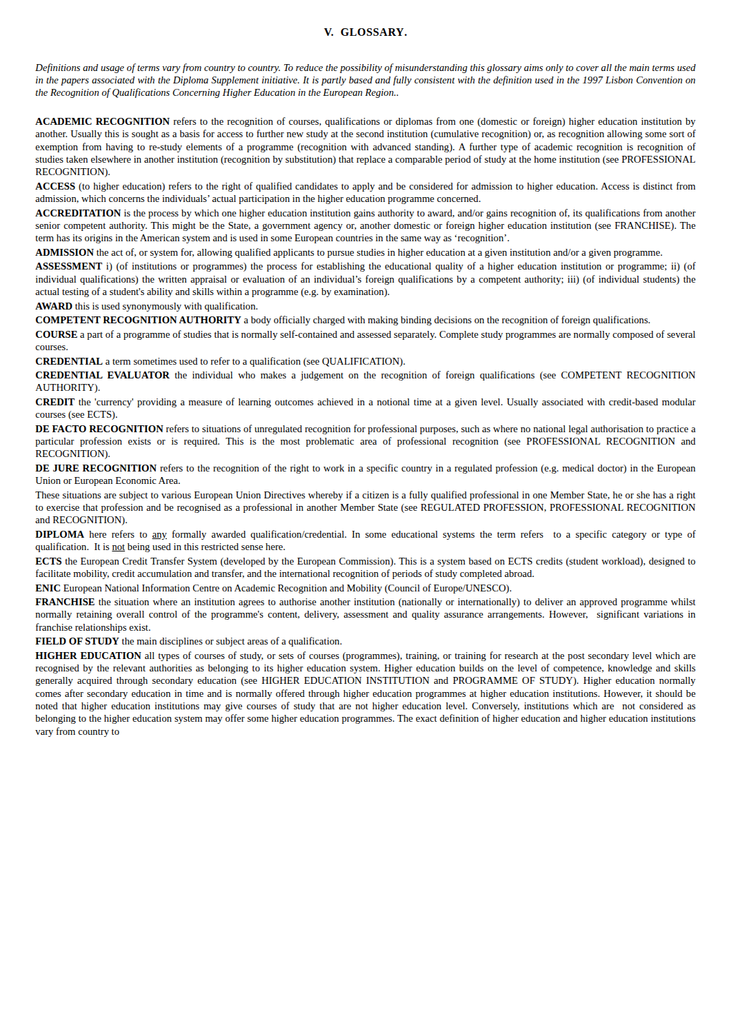V. GLOSSARY.
Definitions and usage of terms vary from country to country. To reduce the possibility of misunderstanding this glossary aims only to cover all the main terms used in the papers associated with the Diploma Supplement initiative. It is partly based and fully consistent with the definition used in the 1997 Lisbon Convention on the Recognition of Qualifications Concerning Higher Education in the European Region..
Academic recognition refers to the recognition of courses, qualifications or diplomas from one (domestic or foreign) higher education institution by another. Usually this is sought as a basis for access to further new study at the second institution (cumulative recognition) or, as recognition allowing some sort of exemption from having to re-study elements of a programme (recognition with advanced standing). A further type of academic recognition is recognition of studies taken elsewhere in another institution (recognition by substitution) that replace a comparable period of study at the home institution (see PROFESSIONAL RECOGNITION).
Access (to higher education) refers to the right of qualified candidates to apply and be considered for admission to higher education. Access is distinct from admission, which concerns the individuals’ actual participation in the higher education programme concerned.
Accreditation is the process by which one higher education institution gains authority to award, and/or gains recognition of, its qualifications from another senior competent authority. This might be the State, a government agency or, another domestic or foreign higher education institution (see FRANCHISE). The term has its origins in the American system and is used in some European countries in the same way as ‘recognition’.
Admission the act of, or system for, allowing qualified applicants to pursue studies in higher education at a given institution and/or a given programme.
Assessment i) (of institutions or programmes) the process for establishing the educational quality of a higher education institution or programme; ii) (of individual qualifications) the written appraisal or evaluation of an individual’s foreign qualifications by a competent authority; iii) (of individual students) the actual testing of a student's ability and skills within a programme (e.g. by examination).
Award this is used synonymously with qualification.
Competent recognition authority a body officially charged with making binding decisions on the recognition of foreign qualifications.
Course a part of a programme of studies that is normally self-contained and assessed separately. Complete study programmes are normally composed of several courses.
Credential a term sometimes used to refer to a qualification (see QUALIFICATION).
Credential evaluator the individual who makes a judgement on the recognition of foreign qualifications (see COMPETENT RECOGNITION AUTHORITY).
Credit the 'currency' providing a measure of learning outcomes achieved in a notional time at a given level. Usually associated with credit-based modular courses (see ECTS).
De facto recognition refers to situations of unregulated recognition for professional purposes, such as where no national legal authorisation to practice a particular profession exists or is required. This is the most problematic area of professional recognition (see PROFESSIONAL RECOGNITION and RECOGNITION).
De jure recognition refers to the recognition of the right to work in a specific country in a regulated profession (e.g. medical doctor) in the European Union or European Economic Area.
These situations are subject to various European Union Directives whereby if a citizen is a fully qualified professional in one Member State, he or she has a right to exercise that profession and be recognised as a professional in another Member State (see REGULATED PROFESSION, PROFESSIONAL RECOGNITION and RECOGNITION).
Diploma here refers to any formally awarded qualification/credential. In some educational systems the term refers to a specific category or type of qualification. It is not being used in this restricted sense here.
ECTS the European Credit Transfer System (developed by the European Commission). This is a system based on ECTS credits (student workload), designed to facilitate mobility, credit accumulation and transfer, and the international recognition of periods of study completed abroad.
ENIC European National Information Centre on Academic Recognition and Mobility (Council of Europe/UNESCO).
Franchise the situation where an institution agrees to authorise another institution (nationally or internationally) to deliver an approved programme whilst normally retaining overall control of the programme's content, delivery, assessment and quality assurance arrangements. However, significant variations in franchise relationships exist.
Field of study the main disciplines or subject areas of a qualification.
Higher education all types of courses of study, or sets of courses (programmes), training, or training for research at the post secondary level which are recognised by the relevant authorities as belonging to its higher education system. Higher education builds on the level of competence, knowledge and skills generally acquired through secondary education (see HIGHER EDUCATION INSTITUTION and PROGRAMME OF STUDY). Higher education normally comes after secondary education in time and is normally offered through higher education programmes at higher education institutions. However, it should be noted that higher education institutions may give courses of study that are not higher education level. Conversely, institutions which are not considered as belonging to the higher education system may offer some higher education programmes. The exact definition of higher education and higher education institutions vary from country to